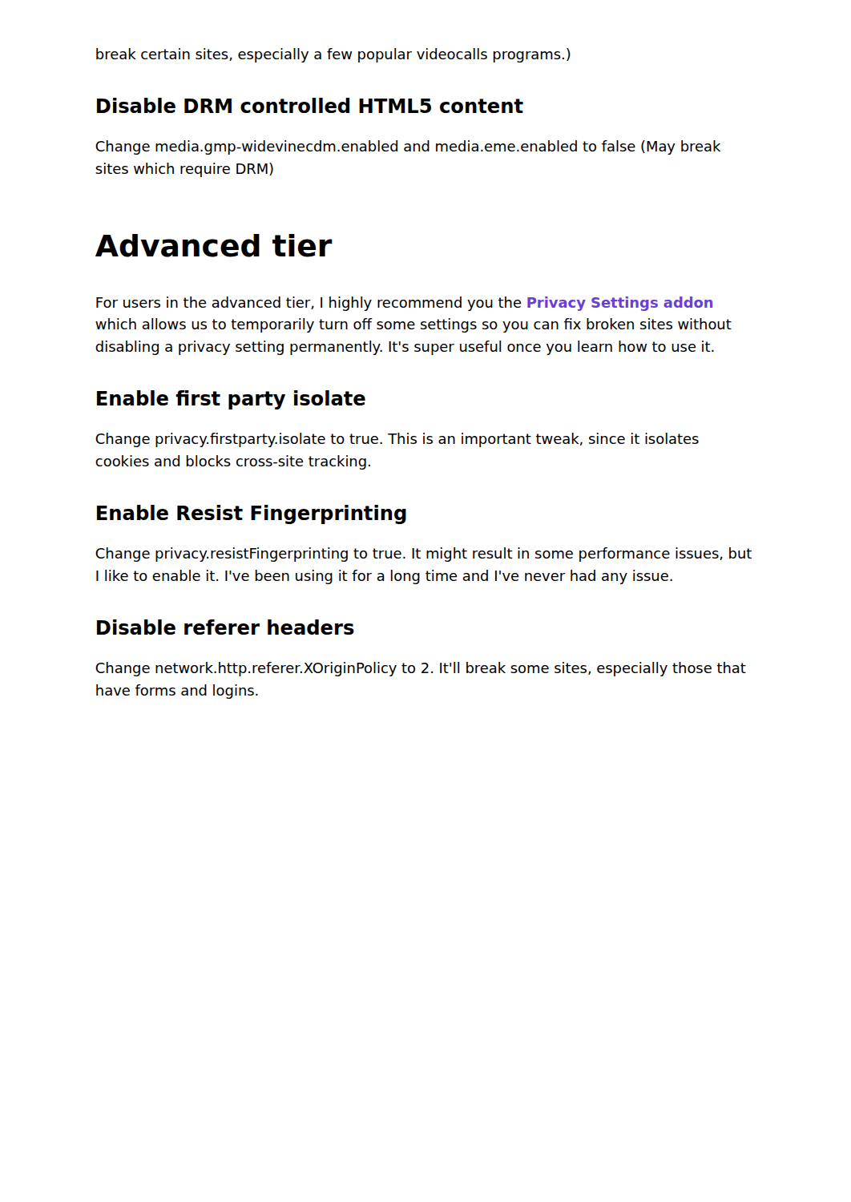break certain sites, especially a few popular videocalls programs.)
Disable DRM controlled HTML5 content
Change media.gmp-widevinecdm.enabled and media.eme.enabled to false (May break sites which require DRM)
Advanced tier
For users in the advanced tier, I highly recommend you the Privacy Settings addon which allows us to temporarily turn off some settings so you can fix broken sites without disabling a privacy setting permanently. It's super useful once you learn how to use it.
Enable first party isolate
Change privacy.firstparty.isolate to true. This is an important tweak, since it isolates cookies and blocks cross-site tracking.
Enable Resist Fingerprinting
Change privacy.resistFingerprinting to true. It might result in some performance issues, but I like to enable it. I've been using it for a long time and I've never had any issue.
Disable referer headers
Change network.http.referer.XOriginPolicy to 2. It'll break some sites, especially those that have forms and logins.